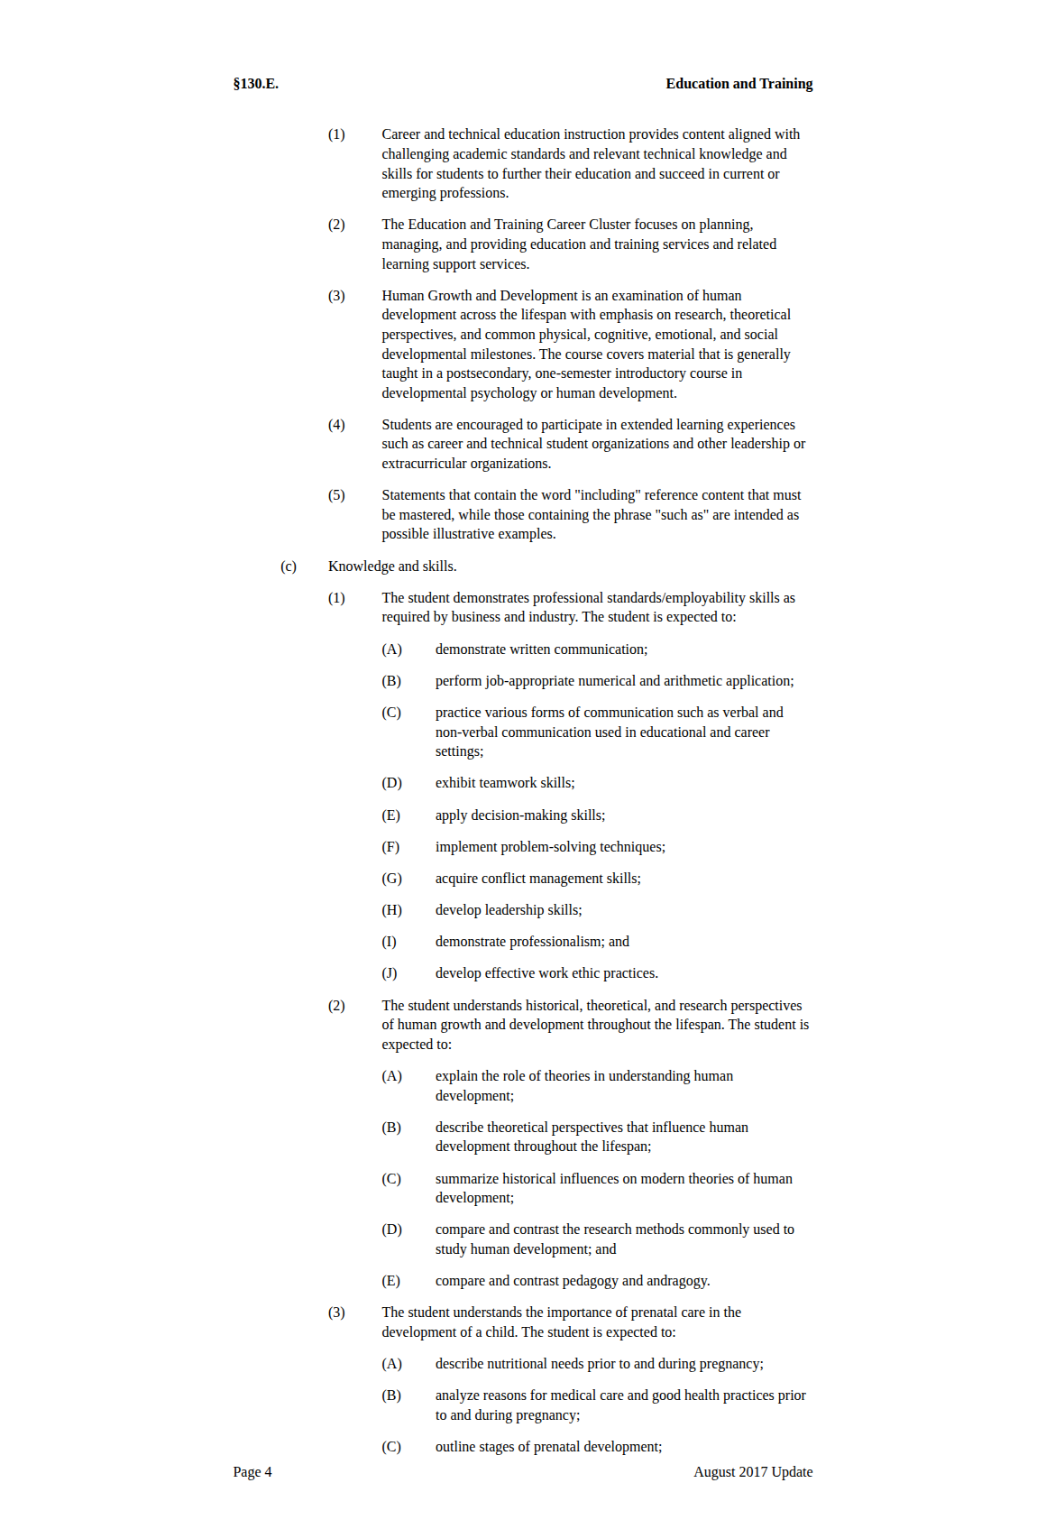§130.E.
Education and Training
(1)
Career and technical education instruction provides content aligned with challenging academic standards and relevant technical knowledge and skills for students to further their education and succeed in current or emerging professions.
(2)
The Education and Training Career Cluster focuses on planning, managing, and providing education and training services and related learning support services.
(3)
Human Growth and Development is an examination of human development across the lifespan with emphasis on research, theoretical perspectives, and common physical, cognitive, emotional, and social developmental milestones. The course covers material that is generally taught in a postsecondary, one-semester introductory course in developmental psychology or human development.
(4)
Students are encouraged to participate in extended learning experiences such as career and technical student organizations and other leadership or extracurricular organizations.
(5)
Statements that contain the word "including" reference content that must be mastered, while those containing the phrase "such as" are intended as possible illustrative examples.
(c)
Knowledge and skills.
(1)
The student demonstrates professional standards/employability skills as required by business and industry. The student is expected to:
(A)
demonstrate written communication;
(B)
perform job-appropriate numerical and arithmetic application;
(C)
practice various forms of communication such as verbal and non-verbal communication used in educational and career settings;
(D)
exhibit teamwork skills;
(E)
apply decision-making skills;
(F)
implement problem-solving techniques;
(G)
acquire conflict management skills;
(H)
develop leadership skills;
(I)
demonstrate professionalism; and
(J)
develop effective work ethic practices.
(2)
The student understands historical, theoretical, and research perspectives of human growth and development throughout the lifespan. The student is expected to:
(A)
explain the role of theories in understanding human development;
(B)
describe theoretical perspectives that influence human development throughout the lifespan;
(C)
summarize historical influences on modern theories of human development;
(D)
compare and contrast the research methods commonly used to study human development; and
(E)
compare and contrast pedagogy and andragogy.
(3)
The student understands the importance of prenatal care in the development of a child. The student is expected to:
(A)
describe nutritional needs prior to and during pregnancy;
(B)
analyze reasons for medical care and good health practices prior to and during pregnancy;
(C)
outline stages of prenatal development;
Page 4
August 2017 Update